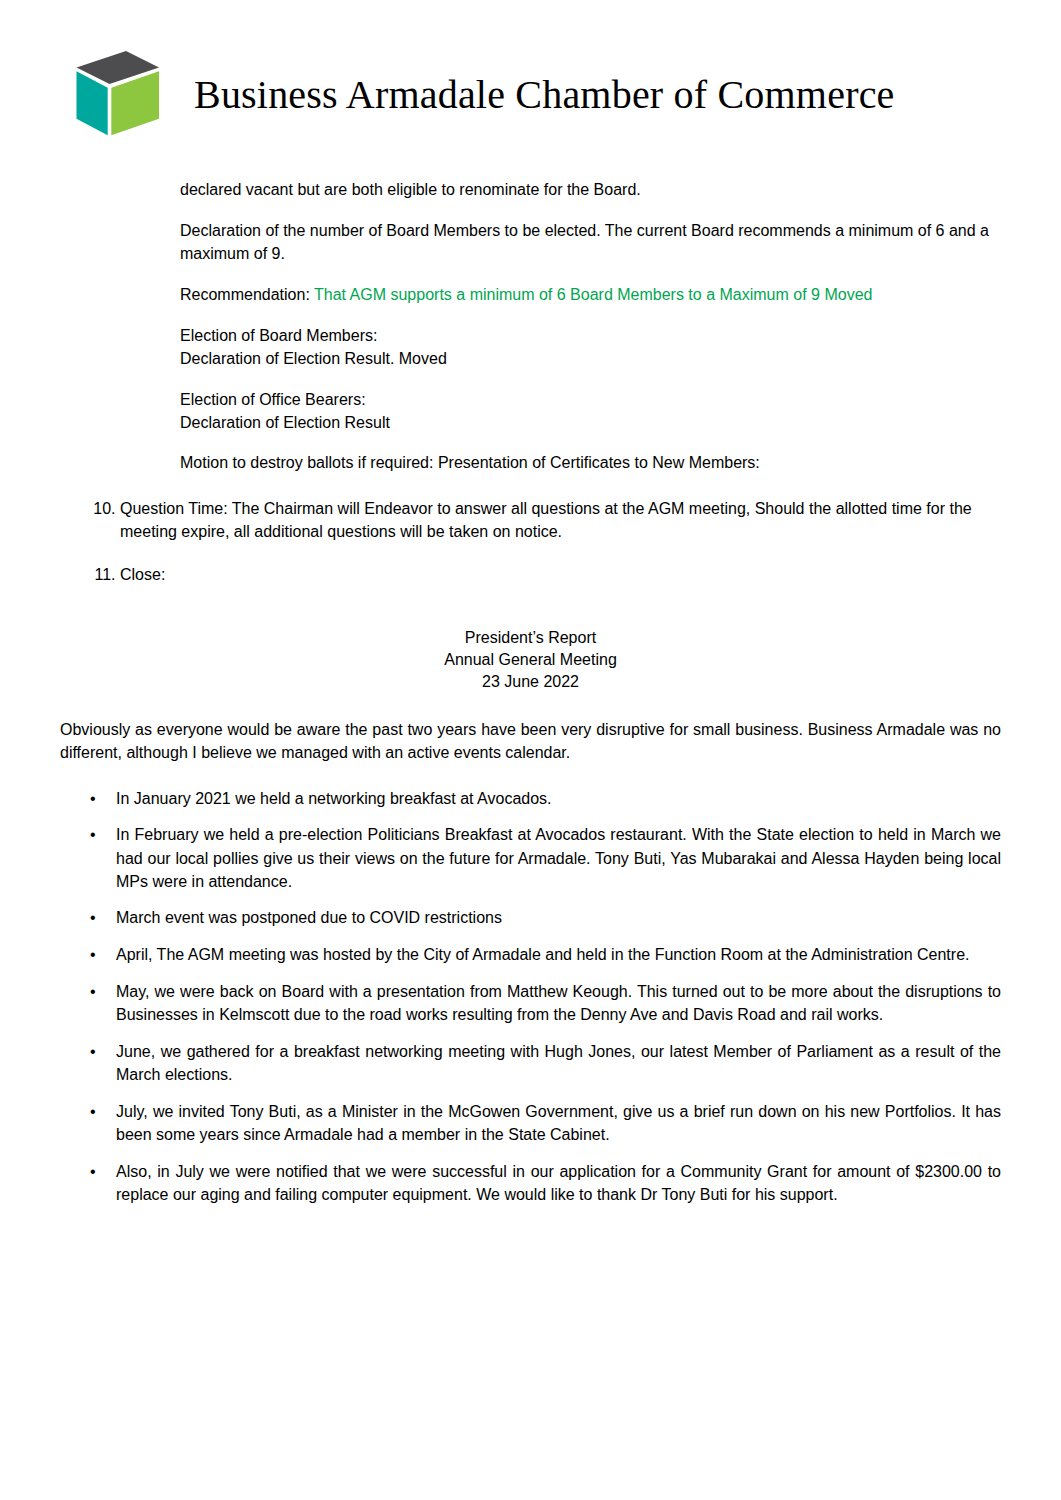Business Armadale Chamber of Commerce
declared vacant but are both eligible to renominate for the Board.
Declaration of the number of Board Members to be elected. The current Board recommends a minimum of 6 and a maximum of 9.
Recommendation: That AGM supports a minimum of 6 Board Members to a Maximum of 9 Moved
Election of Board Members:
Declaration of Election Result. Moved
Election of Office Bearers:
Declaration of Election Result
Motion to destroy ballots if required: Presentation of Certificates to New Members:
Question Time: The Chairman will Endeavor to answer all questions at the AGM meeting, Should the allotted time for the meeting expire, all additional questions will be taken on notice.
Close:
President’s Report
Annual General Meeting
23 June 2022
Obviously as everyone would be aware the past two years have been very disruptive for small business. Business Armadale was no different, although I believe we managed with an active events calendar.
In January 2021 we held a networking breakfast at Avocados.
In February we held a pre-election Politicians Breakfast at Avocados restaurant. With the State election to held in March we had our local pollies give us their views on the future for Armadale. Tony Buti, Yas Mubarakai and Alessa Hayden being local MPs were in attendance.
March event was postponed due to COVID restrictions
April, The AGM meeting was hosted by the City of Armadale and held in the Function Room at the Administration Centre.
May, we were back on Board with a presentation from Matthew Keough. This turned out to be more about the disruptions to Businesses in Kelmscott due to the road works resulting from the Denny Ave and Davis Road and rail works.
June, we gathered for a breakfast networking meeting with Hugh Jones, our latest Member of Parliament as a result of the March elections.
July, we invited Tony Buti, as a Minister in the McGowen Government, give us a brief run down on his new Portfolios. It has been some years since Armadale had a member in the State Cabinet.
Also, in July we were notified that we were successful in our application for a Community Grant for amount of $2300.00 to replace our aging and failing computer equipment. We would like to thank Dr Tony Buti for his support.